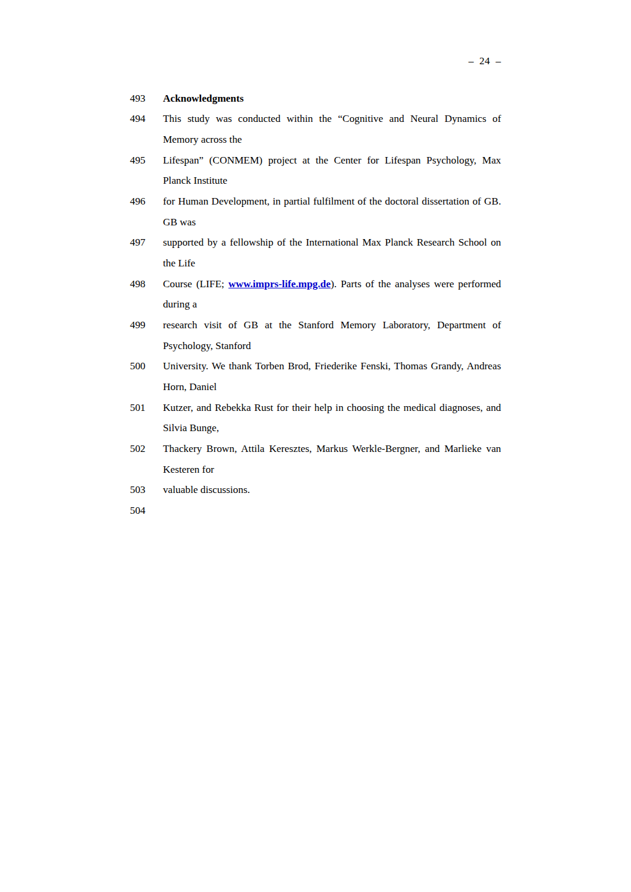– 24 –
493
Acknowledgments
494
This study was conducted within the “Cognitive and Neural Dynamics of Memory across the
495
Lifespan” (CONMEM) project at the Center for Lifespan Psychology, Max Planck Institute
496
for Human Development, in partial fulfilment of the doctoral dissertation of GB. GB was
497
supported by a fellowship of the International Max Planck Research School on the Life
498
Course (LIFE; www.imprs-life.mpg.de). Parts of the analyses were performed during a
499
research visit of GB at the Stanford Memory Laboratory, Department of Psychology, Stanford
500
University. We thank Torben Brod, Friederike Fenski, Thomas Grandy, Andreas Horn, Daniel
501
Kutzer, and Rebekka Rust for their help in choosing the medical diagnoses, and Silvia Bunge,
502
Thackery Brown, Attila Keresztes, Markus Werkle-Bergner, and Marlieke van Kesteren for
503
valuable discussions.
504